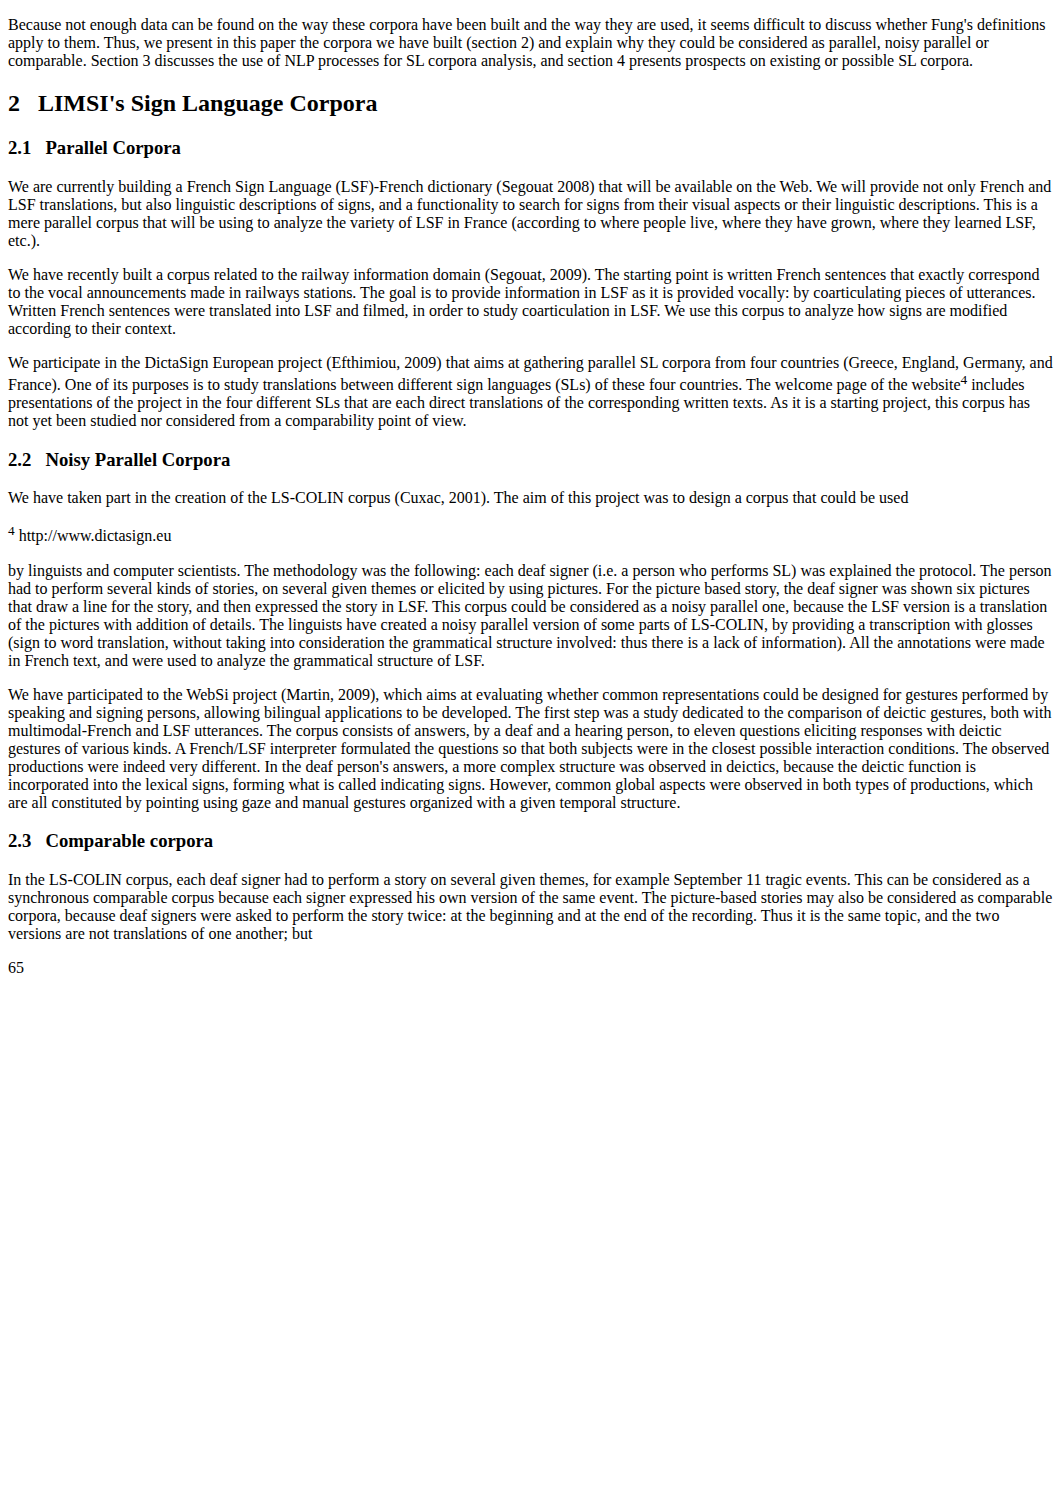Because not enough data can be found on the way these corpora have been built and the way they are used, it seems difficult to discuss whether Fung's definitions apply to them. Thus, we present in this paper the corpora we have built (section 2) and explain why they could be considered as parallel, noisy parallel or comparable. Section 3 discusses the use of NLP processes for SL corpora analysis, and section 4 presents prospects on existing or possible SL corpora.
2 LIMSI's Sign Language Corpora
2.1 Parallel Corpora
We are currently building a French Sign Language (LSF)-French dictionary (Segouat 2008) that will be available on the Web. We will provide not only French and LSF translations, but also linguistic descriptions of signs, and a functionality to search for signs from their visual aspects or their linguistic descriptions. This is a mere parallel corpus that will be using to analyze the variety of LSF in France (according to where people live, where they have grown, where they learned LSF, etc.).
We have recently built a corpus related to the railway information domain (Segouat, 2009). The starting point is written French sentences that exactly correspond to the vocal announcements made in railways stations. The goal is to provide information in LSF as it is provided vocally: by coarticulating pieces of utterances. Written French sentences were translated into LSF and filmed, in order to study coarticulation in LSF. We use this corpus to analyze how signs are modified according to their context.
We participate in the DictaSign European project (Efthimiou, 2009) that aims at gathering parallel SL corpora from four countries (Greece, England, Germany, and France). One of its purposes is to study translations between different sign languages (SLs) of these four countries. The welcome page of the website4 includes presentations of the project in the four different SLs that are each direct translations of the corresponding written texts. As it is a starting project, this corpus has not yet been studied nor considered from a comparability point of view.
2.2 Noisy Parallel Corpora
We have taken part in the creation of the LS-COLIN corpus (Cuxac, 2001). The aim of this project was to design a corpus that could be used
4 http://www.dictasign.eu
by linguists and computer scientists. The methodology was the following: each deaf signer (i.e. a person who performs SL) was explained the protocol. The person had to perform several kinds of stories, on several given themes or elicited by using pictures. For the picture based story, the deaf signer was shown six pictures that draw a line for the story, and then expressed the story in LSF. This corpus could be considered as a noisy parallel one, because the LSF version is a translation of the pictures with addition of details. The linguists have created a noisy parallel version of some parts of LS-COLIN, by providing a transcription with glosses (sign to word translation, without taking into consideration the grammatical structure involved: thus there is a lack of information). All the annotations were made in French text, and were used to analyze the grammatical structure of LSF.
We have participated to the WebSi project (Martin, 2009), which aims at evaluating whether common representations could be designed for gestures performed by speaking and signing persons, allowing bilingual applications to be developed. The first step was a study dedicated to the comparison of deictic gestures, both with multimodal-French and LSF utterances. The corpus consists of answers, by a deaf and a hearing person, to eleven questions eliciting responses with deictic gestures of various kinds. A French/LSF interpreter formulated the questions so that both subjects were in the closest possible interaction conditions. The observed productions were indeed very different. In the deaf person's answers, a more complex structure was observed in deictics, because the deictic function is incorporated into the lexical signs, forming what is called indicating signs. However, common global aspects were observed in both types of productions, which are all constituted by pointing using gaze and manual gestures organized with a given temporal structure.
2.3 Comparable corpora
In the LS-COLIN corpus, each deaf signer had to perform a story on several given themes, for example September 11 tragic events. This can be considered as a synchronous comparable corpus because each signer expressed his own version of the same event. The picture-based stories may also be considered as comparable corpora, because deaf signers were asked to perform the story twice: at the beginning and at the end of the recording. Thus it is the same topic, and the two versions are not translations of one another; but
65